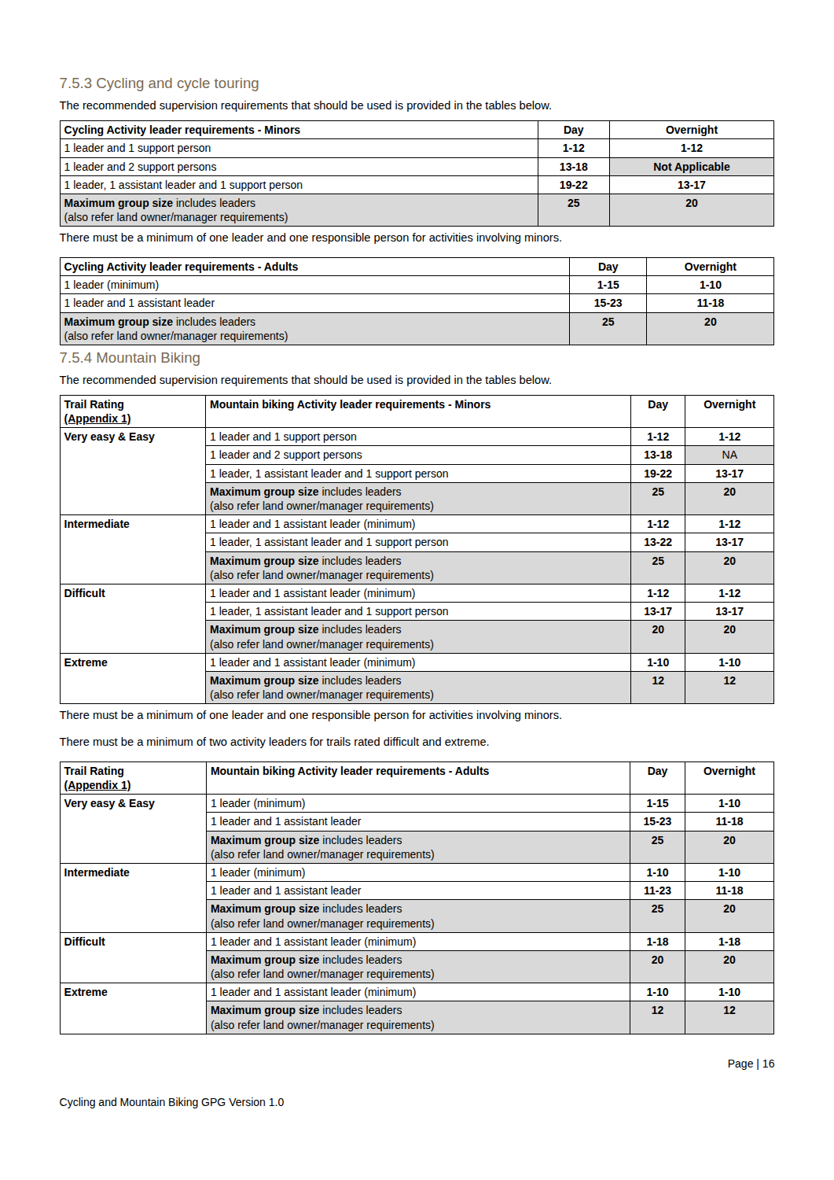7.5.3 Cycling and cycle touring
The recommended supervision requirements that should be used is provided in the tables below.
| Cycling Activity leader requirements - Minors | Day | Overnight |
| --- | --- | --- |
| 1 leader and 1 support person | 1-12 | 1-12 |
| 1 leader and 2 support persons | 13-18 | Not Applicable |
| 1 leader, 1 assistant leader and 1 support person | 19-22 | 13-17 |
| Maximum group size includes leaders (also refer land owner/manager requirements) | 25 | 20 |
There must be a minimum of one leader and one responsible person for activities involving minors.
| Cycling Activity leader requirements - Adults | Day | Overnight |
| --- | --- | --- |
| 1 leader (minimum) | 1-15 | 1-10 |
| 1 leader and 1 assistant leader | 15-23 | 11-18 |
| Maximum group size includes leaders (also refer land owner/manager requirements) | 25 | 20 |
7.5.4 Mountain Biking
The recommended supervision requirements that should be used is provided in the tables below.
| Trail Rating (Appendix 1) | Mountain biking Activity leader requirements - Minors | Day | Overnight |
| --- | --- | --- | --- |
| Very easy & Easy | 1 leader and 1 support person | 1-12 | 1-12 |
| 1 leader and 2 support persons | 13-18 | NA |
| 1 leader, 1 assistant leader and 1 support person | 19-22 | 13-17 |
| Maximum group size includes leaders (also refer land owner/manager requirements) | 25 | 20 |
| Intermediate | 1 leader and 1 assistant leader (minimum) | 1-12 | 1-12 |
| 1 leader, 1 assistant leader and 1 support person | 13-22 | 13-17 |
| Maximum group size includes leaders (also refer land owner/manager requirements) | 25 | 20 |
| Difficult | 1 leader and 1 assistant leader (minimum) | 1-12 | 1-12 |
| 1 leader, 1 assistant leader and 1 support person | 13-17 | 13-17 |
| Maximum group size includes leaders (also refer land owner/manager requirements) | 20 | 20 |
| Extreme | 1 leader and 1 assistant leader (minimum) | 1-10 | 1-10 |
| Maximum group size includes leaders (also refer land owner/manager requirements) | 12 | 12 |
There must be a minimum of one leader and one responsible person for activities involving minors.
There must be a minimum of two activity leaders for trails rated difficult and extreme.
| Trail Rating (Appendix 1) | Mountain biking Activity leader requirements - Adults | Day | Overnight |
| --- | --- | --- | --- |
| Very easy & Easy | 1 leader (minimum) | 1-15 | 1-10 |
| 1 leader and 1 assistant leader | 15-23 | 11-18 |
| Maximum group size includes leaders (also refer land owner/manager requirements) | 25 | 20 |
| Intermediate | 1 leader (minimum) | 1-10 | 1-10 |
| 1 leader and 1 assistant leader | 11-23 | 11-18 |
| Maximum group size includes leaders (also refer land owner/manager requirements) | 25 | 20 |
| Difficult | 1 leader and 1 assistant leader (minimum) | 1-18 | 1-18 |
| Maximum group size includes leaders (also refer land owner/manager requirements) | 20 | 20 |
| Extreme | 1 leader and 1 assistant leader (minimum) | 1-10 | 1-10 |
| Maximum group size includes leaders (also refer land owner/manager requirements) | 12 | 12 |
Page | 16
Cycling and Mountain Biking GPG Version 1.0